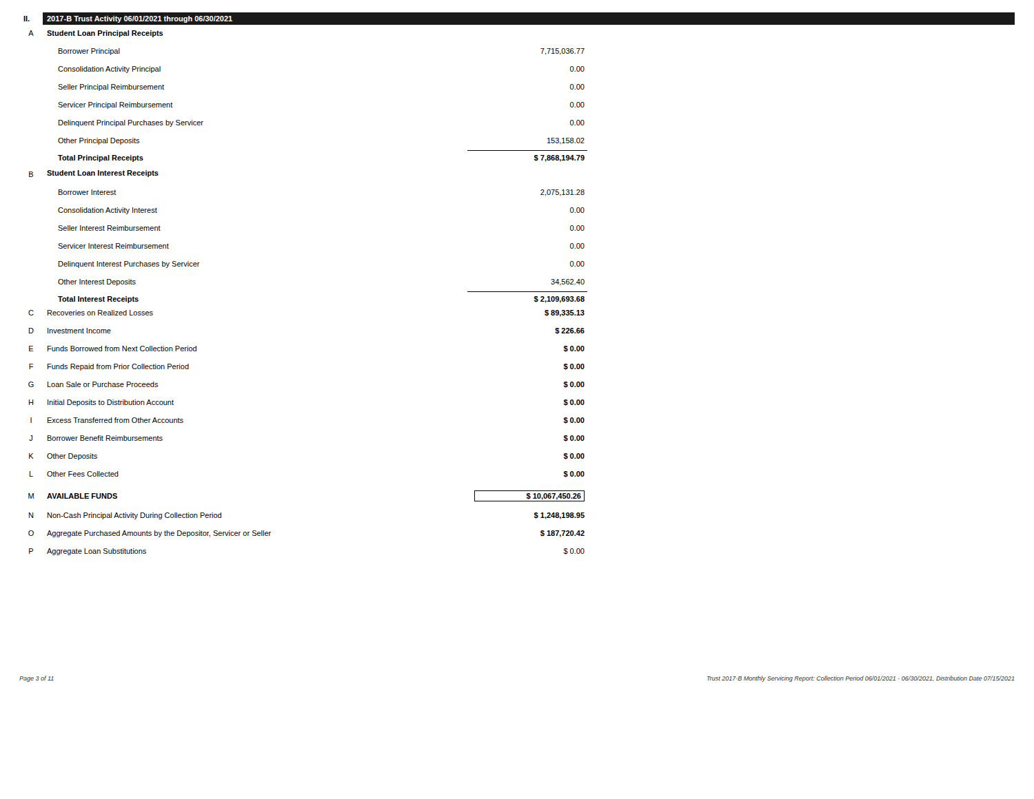II.
2017-B Trust Activity 06/01/2021 through 06/30/2021
| A | Student Loan Principal Receipts | | |
| | Borrower Principal | 7,715,036.77 | |
| | Consolidation Activity Principal | 0.00 | |
| | Seller Principal Reimbursement | 0.00 | |
| | Servicer Principal Reimbursement | 0.00 | |
| | Delinquent Principal Purchases by Servicer | 0.00 | |
| | Other Principal Deposits | 153,158.02 | |
| | Total Principal Receipts | $ 7,868,194.79 | |
| B | Student Loan Interest Receipts | | |
| | Borrower Interest | 2,075,131.28 | |
| | Consolidation Activity Interest | 0.00 | |
| | Seller Interest Reimbursement | 0.00 | |
| | Servicer Interest Reimbursement | 0.00 | |
| | Delinquent Interest Purchases by Servicer | 0.00 | |
| | Other Interest Deposits | 34,562.40 | |
| | Total Interest Receipts | $ 2,109,693.68 | |
| C | Recoveries on Realized Losses | $ 89,335.13 | |
| D | Investment Income | $ 226.66 | |
| E | Funds Borrowed from Next Collection Period | $ 0.00 | |
| F | Funds Repaid from Prior Collection Period | $ 0.00 | |
| G | Loan Sale or Purchase Proceeds | $ 0.00 | |
| H | Initial Deposits to Distribution Account | $ 0.00 | |
| I | Excess Transferred from Other Accounts | $ 0.00 | |
| J | Borrower Benefit Reimbursements | $ 0.00 | |
| K | Other Deposits | $ 0.00 | |
| L | Other Fees Collected | $ 0.00 | |
| M | AVAILABLE FUNDS | $ 10,067,450.26 | |
| N | Non-Cash Principal Activity During Collection Period | $ 1,248,198.95 | |
| O | Aggregate Purchased Amounts by the Depositor, Servicer or Seller | $ 187,720.42 | |
| P | Aggregate Loan Substitutions | $ 0.00 | |
Page 3 of 11
Trust 2017-B Monthly Servicing Report: Collection Period 06/01/2021 - 06/30/2021, Distribution Date 07/15/2021